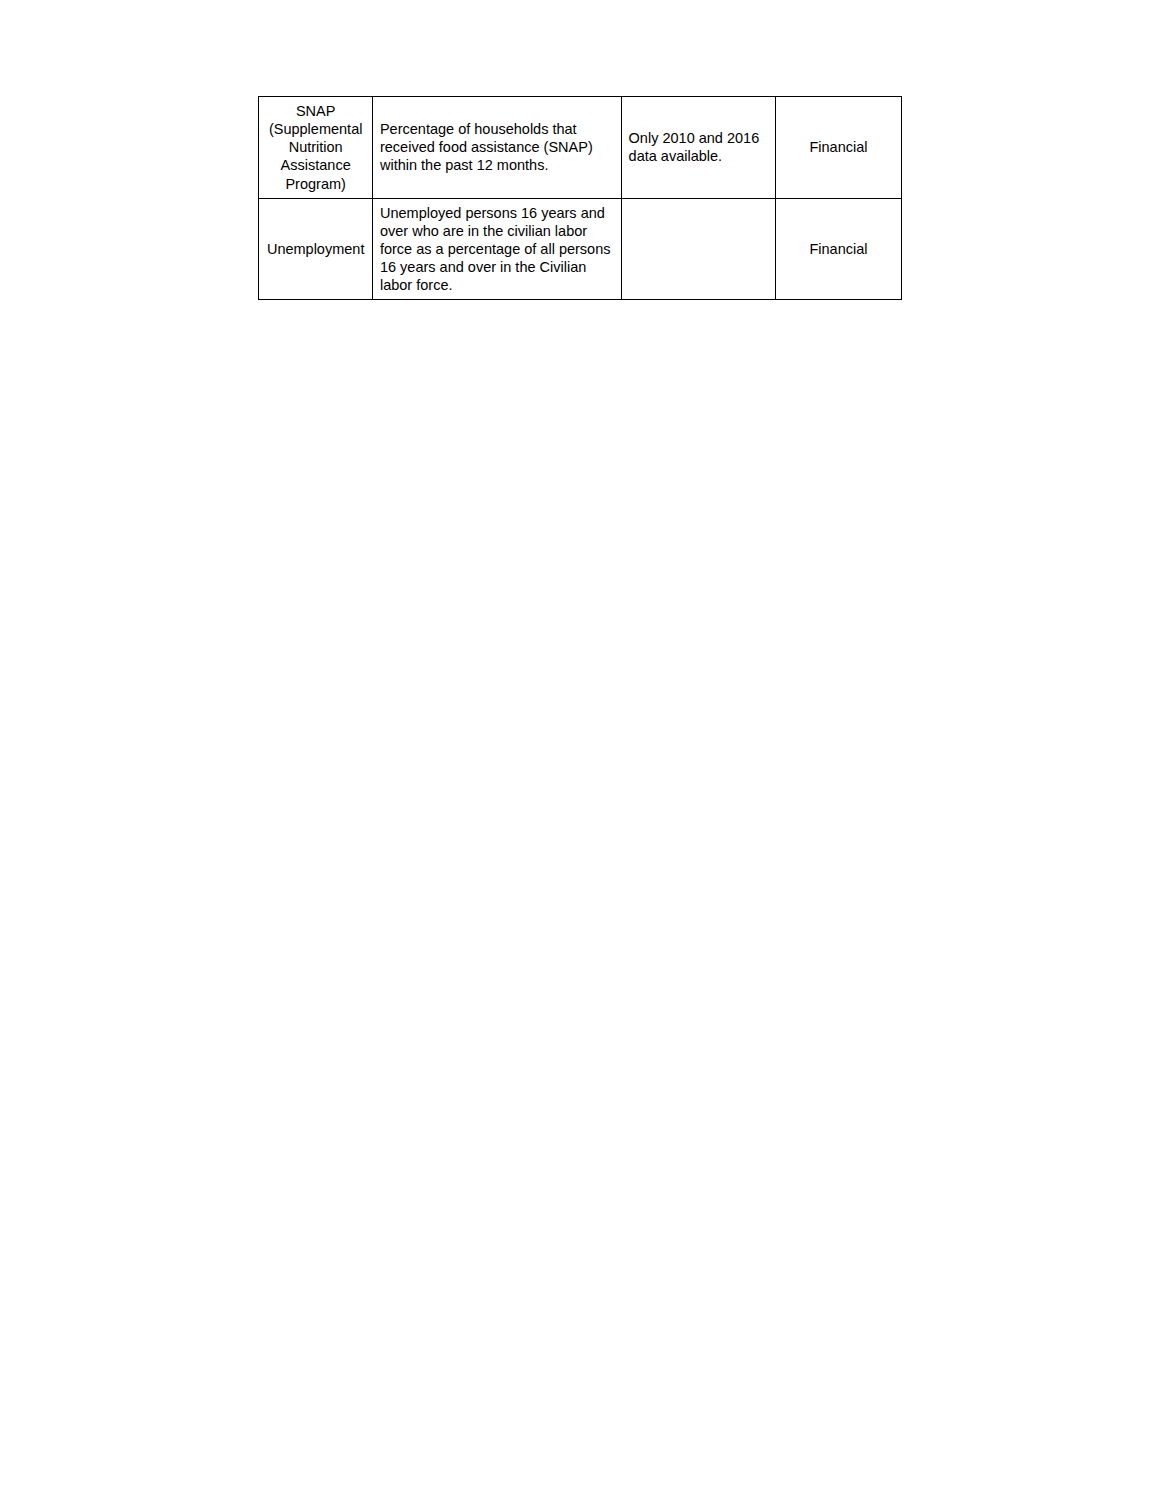| SNAP (Supplemental Nutrition Assistance Program) | Percentage of households that received food assistance (SNAP) within the past 12 months. | Only 2010 and 2016 data available. | Financial |
| Unemployment | Unemployed persons 16 years and over who are in the civilian labor force as a percentage of all persons 16 years and over in the Civilian labor force. | | Financial |